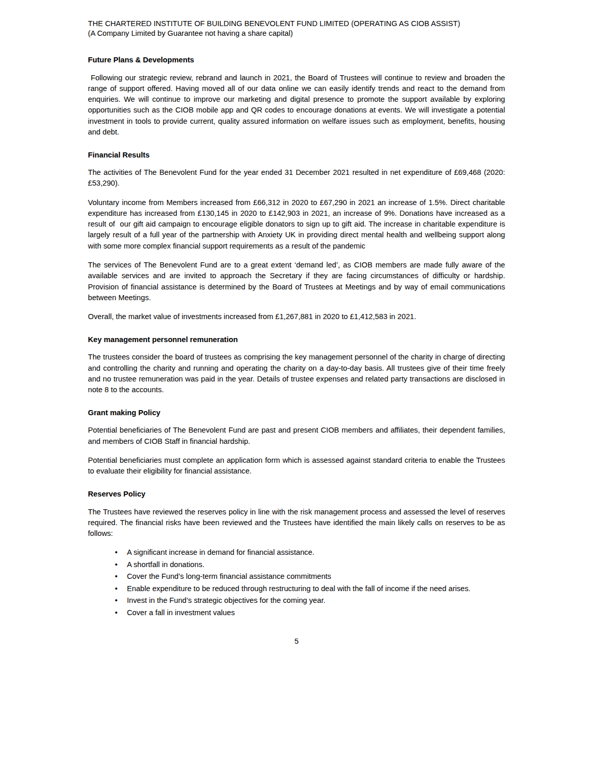THE CHARTERED INSTITUTE OF BUILDING BENEVOLENT FUND LIMITED (OPERATING AS CIOB ASSIST)
(A Company Limited by Guarantee not having a share capital)
Future Plans & Developments
Following our strategic review, rebrand and launch in 2021, the Board of Trustees will continue to review and broaden the range of support offered. Having moved all of our data online we can easily identify trends and react to the demand from enquiries. We will continue to improve our marketing and digital presence to promote the support available by exploring opportunities such as the CIOB mobile app and QR codes to encourage donations at events. We will investigate a potential investment in tools to provide current, quality assured information on welfare issues such as employment, benefits, housing and debt.
Financial Results
The activities of The Benevolent Fund for the year ended 31 December 2021 resulted in net expenditure of £69,468 (2020: £53,290).
Voluntary income from Members increased from £66,312 in 2020 to £67,290 in 2021 an increase of 1.5%. Direct charitable expenditure has increased from £130,145 in 2020 to £142,903 in 2021, an increase of 9%. Donations have increased as a result of our gift aid campaign to encourage eligible donators to sign up to gift aid. The increase in charitable expenditure is largely result of a full year of the partnership with Anxiety UK in providing direct mental health and wellbeing support along with some more complex financial support requirements as a result of the pandemic
The services of The Benevolent Fund are to a great extent ‘demand led’, as CIOB members are made fully aware of the available services and are invited to approach the Secretary if they are facing circumstances of difficulty or hardship. Provision of financial assistance is determined by the Board of Trustees at Meetings and by way of email communications between Meetings.
Overall, the market value of investments increased from £1,267,881 in 2020 to £1,412,583 in 2021.
Key management personnel remuneration
The trustees consider the board of trustees as comprising the key management personnel of the charity in charge of directing and controlling the charity and running and operating the charity on a day-to-day basis. All trustees give of their time freely and no trustee remuneration was paid in the year. Details of trustee expenses and related party transactions are disclosed in note 8 to the accounts.
Grant making Policy
Potential beneficiaries of The Benevolent Fund are past and present CIOB members and affiliates, their dependent families, and members of CIOB Staff in financial hardship.
Potential beneficiaries must complete an application form which is assessed against standard criteria to enable the Trustees to evaluate their eligibility for financial assistance.
Reserves Policy
The Trustees have reviewed the reserves policy in line with the risk management process and assessed the level of reserves required. The financial risks have been reviewed and the Trustees have identified the main likely calls on reserves to be as follows:
A significant increase in demand for financial assistance.
A shortfall in donations.
Cover the Fund’s long-term financial assistance commitments
Enable expenditure to be reduced through restructuring to deal with the fall of income if the need arises.
Invest in the Fund’s strategic objectives for the coming year.
Cover a fall in investment values
5